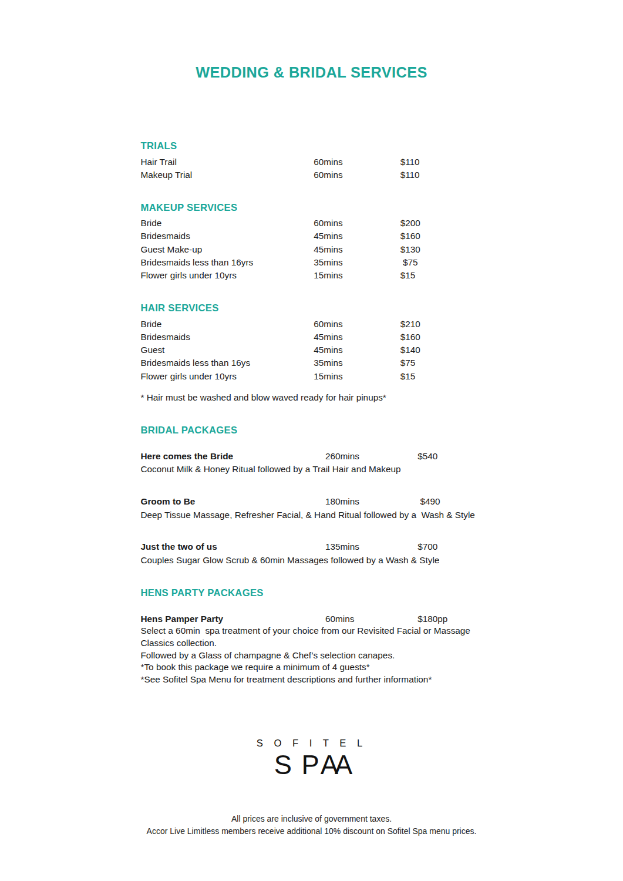WEDDING & BRIDAL SERVICES
TRIALS
| Hair Trail | 60mins | $110 |
| Makeup Trial | 60mins | $110 |
MAKEUP SERVICES
| Bride | 60mins | $200 |
| Bridesmaids | 45mins | $160 |
| Guest Make-up | 45mins | $130 |
| Bridesmaids less than 16yrs | 35mins | $75 |
| Flower girls under 10yrs | 15mins | $15 |
HAIR SERVICES
| Bride | 60mins | $210 |
| Bridesmaids | 45mins | $160 |
| Guest | 45mins | $140 |
| Bridesmaids less than 16ys | 35mins | $75 |
| Flower girls under 10yrs | 15mins | $15 |
* Hair must be washed and blow waved ready for hair pinups*
BRIDAL PACKAGES
Here comes the Bride
260mins
$540
Coconut Milk & Honey Ritual followed by a Trail Hair and Makeup
Groom to Be
180mins
$490
Deep Tissue Massage, Refresher Facial, & Hand Ritual followed by a Wash & Style
Just the two of us
135mins
$700
Couples Sugar Glow Scrub & 60min Massages followed by a Wash & Style
HENS PARTY PACKAGES
Hens Pamper Party
60mins
$180pp
Select a 60min spa treatment of your choice from our Revisited Facial or Massage Classics collection.
Followed by a Glass of champagne & Chef’s selection canapes.
*To book this package we require a minimum of 4 guests*
*See Sofitel Spa Menu for treatment descriptions and further information*
S O F I T E L
S PAA
All prices are inclusive of government taxes.
Accor Live Limitless members receive additional 10% discount on Sofitel Spa menu prices.